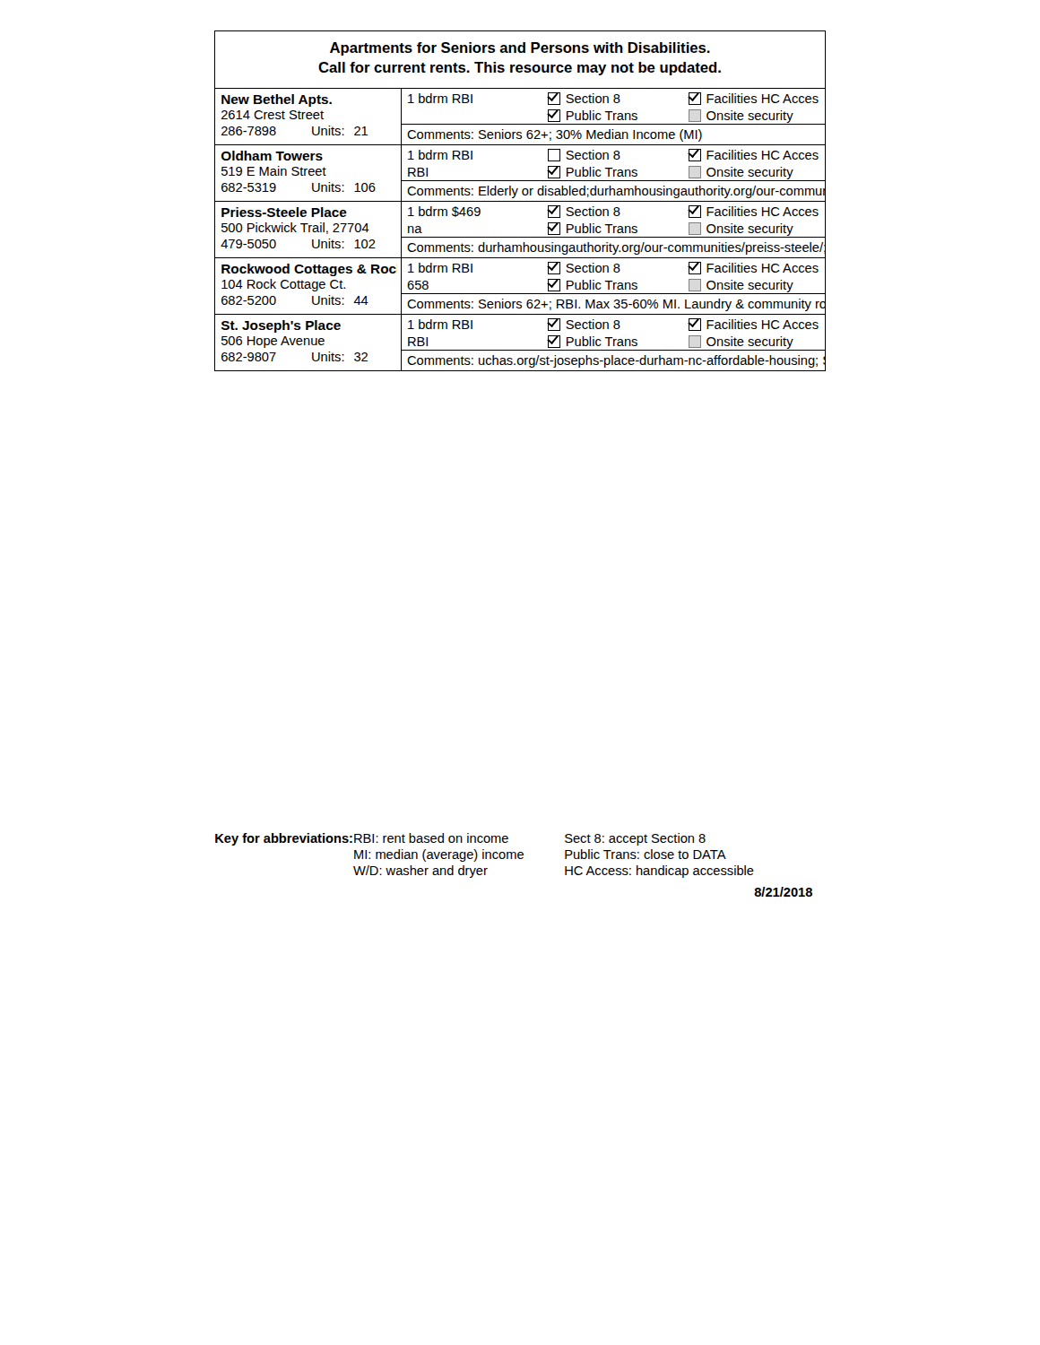| Apartments for Seniors and Persons with Disabilities. Call for current rents. This resource may not be updated. |
| --- |
| / New Bethel Apts. 2614 Crest Street / / 1 bdrm RBI / Section 8 / Facilities HC Acces / / / Public Trans / Onsite security / / / 286-7898 Units: 21 / Comments: Seniors 62+; 30% Median Income (MI) / |
| / Oldham Towers 519 E Main Street / / 1 bdrm RBI / Section 8 / Facilities HC Acces / / RBI / Public Trans / Onsite security / / / 682-5319 Units: 106 / Comments: Elderly or disabled;durhamhousingauthority.org/our-communities/oldham- / |
| / Priess-Steele Place 500 Pickwick Trail, 27704 / / 1 bdrm $469 / Section 8 / Facilities HC Acces / / na / Public Trans / Onsite security / / / 479-5050 Units: 102 / Comments: durhamhousingauthority.org/our-communities/preiss-steele/; Seniors 55+ / |
| / Rockwood Cottages & Rockw 104 Rock Cottage Ct. / / 1 bdrm RBI / Section 8 / Facilities HC Acces / / 658 / Public Trans / Onsite security / / / 682-5200 Units: 44 / Comments: Seniors 62+; RBI. Max 35-60% MI. Laundry & community room. / |
| / St. Joseph's Place 506 Hope Avenue / / 1 bdrm RBI / Section 8 / Facilities HC Acces / / RBI / Public Trans / Onsite security / / / 682-9807 Units: 32 / Comments: uchas.org/st-josephs-place-durham-nc-affordable-housing; Seniors 62 & / |
| Key for abbreviations: | RBI: rent based on income | Sect 8: accept Section 8 |
| MI: median (average) income | Public Trans: close to DATA |
| W/D: washer and dryer | HC Access: handicap accessible |
8/21/2018